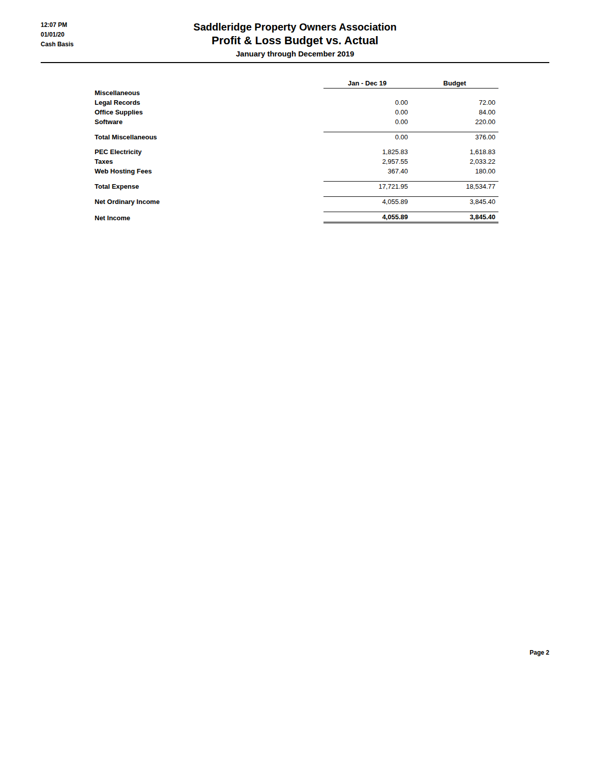12:07 PM
01/01/20
Cash Basis
Saddleridge Property Owners Association
Profit & Loss Budget vs. Actual
January through December 2019
| | Jan - Dec 19 | Budget |
| --- | --- | --- |
| Miscellaneous | | |
| Legal Records | 0.00 | 72.00 |
| Office Supplies | 0.00 | 84.00 |
| Software | 0.00 | 220.00 |
| Total Miscellaneous | 0.00 | 376.00 |
| PEC Electricity | 1,825.83 | 1,618.83 |
| Taxes | 2,957.55 | 2,033.22 |
| Web Hosting Fees | 367.40 | 180.00 |
| Total Expense | 17,721.95 | 18,534.77 |
| Net Ordinary Income | 4,055.89 | 3,845.40 |
| Net Income | 4,055.89 | 3,845.40 |
Page 2